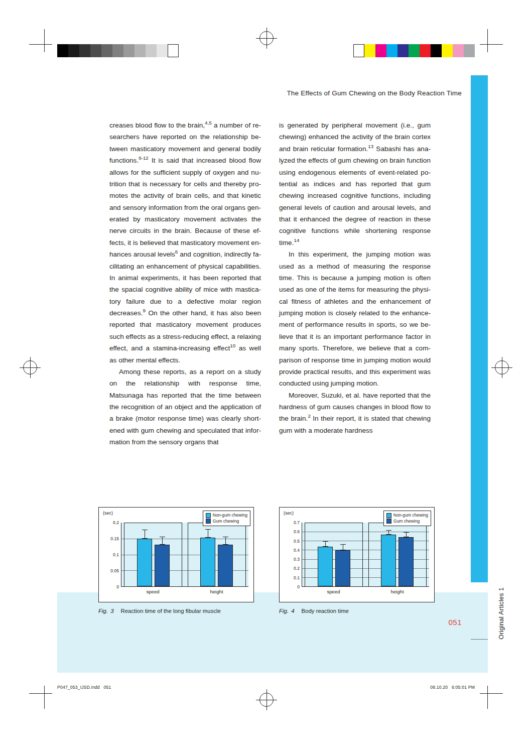The Effects of Gum Chewing on the Body Reaction Time
creases blood flow to the brain,4,5 a number of researchers have reported on the relationship between masticatory movement and general bodily functions.6-12 It is said that increased blood flow allows for the sufficient supply of oxygen and nutrition that is necessary for cells and thereby promotes the activity of brain cells, and that kinetic and sensory information from the oral organs generated by masticatory movement activates the nerve circuits in the brain. Because of these effects, it is believed that masticatory movement enhances arousal levels6 and cognition, indirectly facilitating an enhancement of physical capabilities. In animal experiments, it has been reported that the spacial cognitive ability of mice with masticatory failure due to a defective molar region decreases.9 On the other hand, it has also been reported that masticatory movement produces such effects as a stress-reducing effect, a relaxing effect, and a stamina-increasing effect10 as well as other mental effects.
Among these reports, as a report on a study on the relationship with response time, Matsunaga has reported that the time between the recognition of an object and the application of a brake (motor response time) was clearly shortened with gum chewing and speculated that information from the sensory organs that
is generated by peripheral movement (i.e., gum chewing) enhanced the activity of the brain cortex and brain reticular formation.13 Sabashi has analyzed the effects of gum chewing on brain function using endogenous elements of event-related potential as indices and has reported that gum chewing increased cognitive functions, including general levels of caution and arousal levels, and that it enhanced the degree of reaction in these cognitive functions while shortening response time.14
In this experiment, the jumping motion was used as a method of measuring the response time. This is because a jumping motion is often used as one of the items for measuring the physical fitness of athletes and the enhancement of jumping motion is closely related to the enhancement of performance results in sports, so we believe that it is an important performance factor in many sports. Therefore, we believe that a comparison of response time in jumping motion would provide practical results, and this experiment was conducted using jumping motion.
Moreover, Suzuki, et al. have reported that the hardness of gum causes changes in blood flow to the brain.2 In their report, it is stated that chewing gum with a moderate hardness
(sec)
Non-gum chewing
Gum chewing
0.2 0.15 0.1 0.05 0
speed height
Fig. 3 Reaction time of the long fibular muscle
(sec)
Non-gum chewing
Gum chewing
0.7 0.6 0.5 0.4 0.3 0.2 0.1 0
speed height
Fig. 4 Body reaction time
051
Original Articles 1
P047_053_IJSD.indd 051
08.10.20 6:05:01 PM